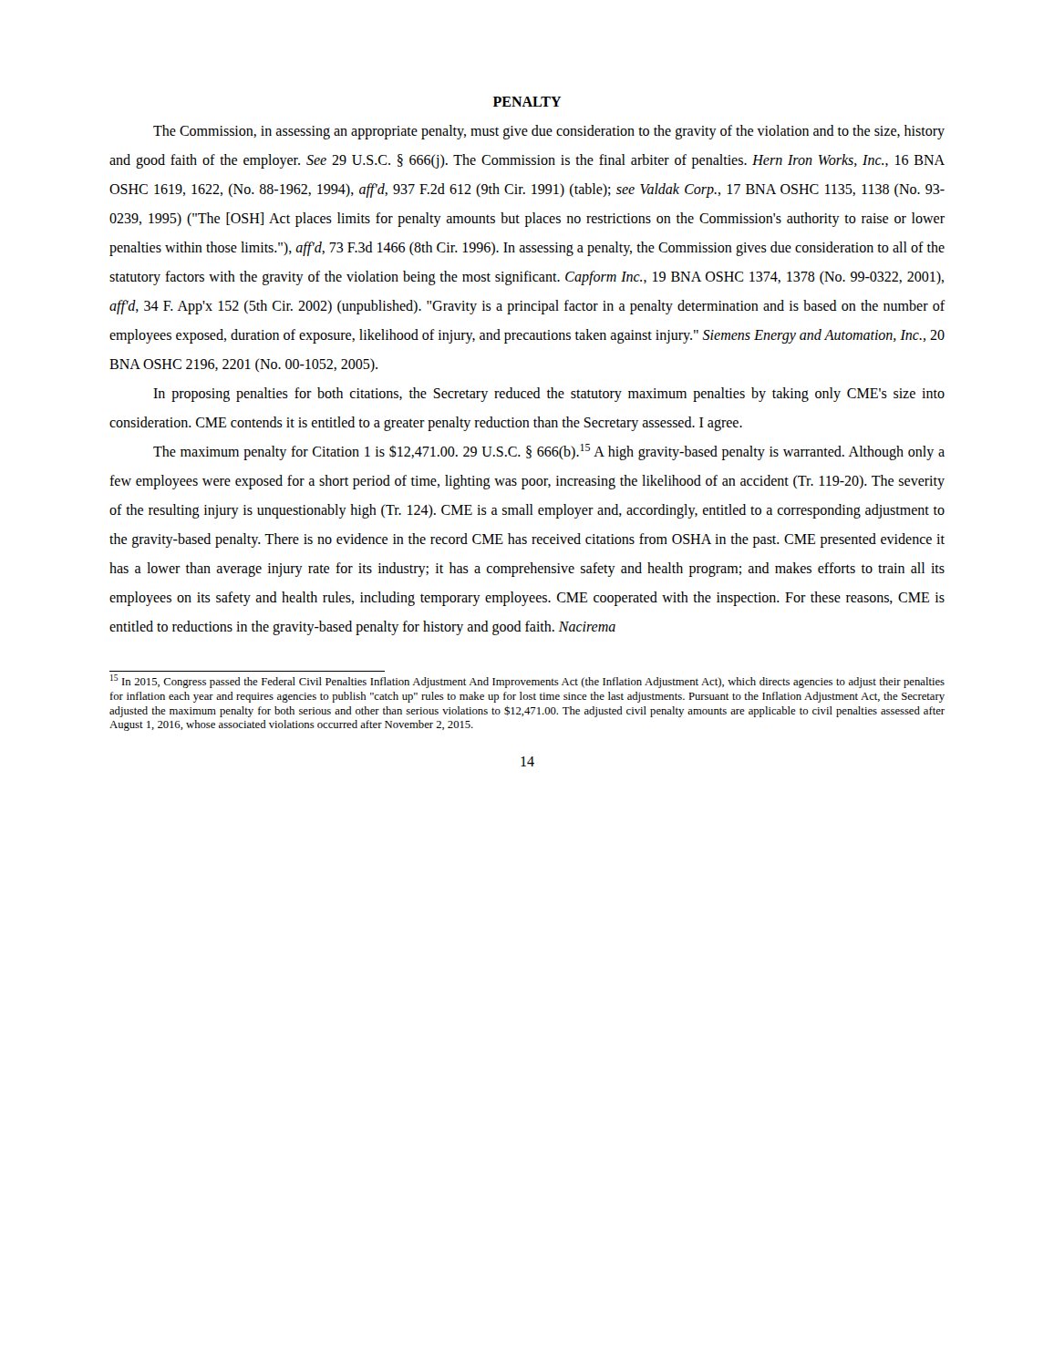PENALTY
The Commission, in assessing an appropriate penalty, must give due consideration to the gravity of the violation and to the size, history and good faith of the employer. See 29 U.S.C. § 666(j). The Commission is the final arbiter of penalties. Hern Iron Works, Inc., 16 BNA OSHC 1619, 1622, (No. 88-1962, 1994), aff'd, 937 F.2d 612 (9th Cir. 1991) (table); see Valdak Corp., 17 BNA OSHC 1135, 1138 (No. 93-0239, 1995) ("The [OSH] Act places limits for penalty amounts but places no restrictions on the Commission's authority to raise or lower penalties within those limits."), aff'd, 73 F.3d 1466 (8th Cir. 1996). In assessing a penalty, the Commission gives due consideration to all of the statutory factors with the gravity of the violation being the most significant. Capform Inc., 19 BNA OSHC 1374, 1378 (No. 99-0322, 2001), aff'd, 34 F. App'x 152 (5th Cir. 2002) (unpublished). "Gravity is a principal factor in a penalty determination and is based on the number of employees exposed, duration of exposure, likelihood of injury, and precautions taken against injury." Siemens Energy and Automation, Inc., 20 BNA OSHC 2196, 2201 (No. 00-1052, 2005).
In proposing penalties for both citations, the Secretary reduced the statutory maximum penalties by taking only CME's size into consideration. CME contends it is entitled to a greater penalty reduction than the Secretary assessed. I agree.
The maximum penalty for Citation 1 is $12,471.00. 29 U.S.C. § 666(b).15 A high gravity-based penalty is warranted. Although only a few employees were exposed for a short period of time, lighting was poor, increasing the likelihood of an accident (Tr. 119-20). The severity of the resulting injury is unquestionably high (Tr. 124). CME is a small employer and, accordingly, entitled to a corresponding adjustment to the gravity-based penalty. There is no evidence in the record CME has received citations from OSHA in the past. CME presented evidence it has a lower than average injury rate for its industry; it has a comprehensive safety and health program; and makes efforts to train all its employees on its safety and health rules, including temporary employees. CME cooperated with the inspection. For these reasons, CME is entitled to reductions in the gravity-based penalty for history and good faith. Nacirema
15 In 2015, Congress passed the Federal Civil Penalties Inflation Adjustment And Improvements Act (the Inflation Adjustment Act), which directs agencies to adjust their penalties for inflation each year and requires agencies to publish "catch up" rules to make up for lost time since the last adjustments. Pursuant to the Inflation Adjustment Act, the Secretary adjusted the maximum penalty for both serious and other than serious violations to $12,471.00. The adjusted civil penalty amounts are applicable to civil penalties assessed after August 1, 2016, whose associated violations occurred after November 2, 2015.
14